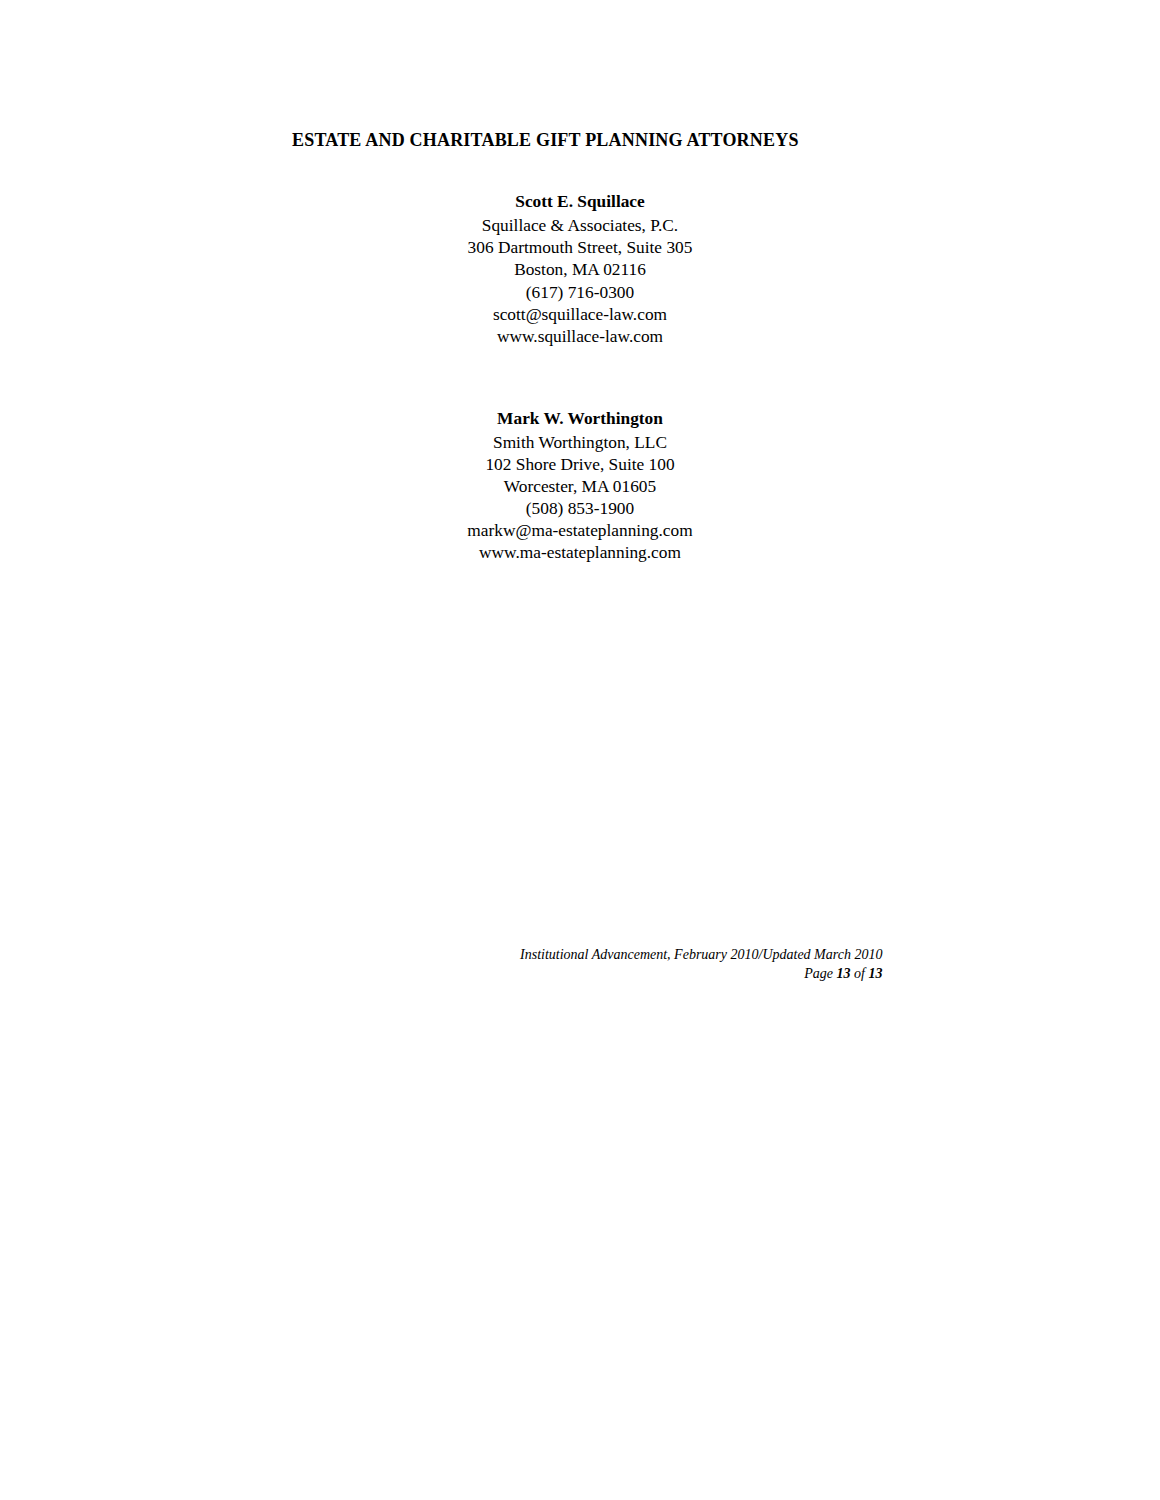ESTATE AND CHARITABLE GIFT PLANNING ATTORNEYS
Scott E. Squillace Squillace & Associates, P.C. 306 Dartmouth Street, Suite 305 Boston, MA 02116 (617) 716-0300 scott@squillace-law.com www.squillace-law.com
Mark W. Worthington Smith Worthington, LLC 102 Shore Drive, Suite 100 Worcester, MA 01605 (508) 853-1900 markw@ma-estateplanning.com www.ma-estateplanning.com
Institutional Advancement, February 2010/Updated March 2010 Page 13 of 13